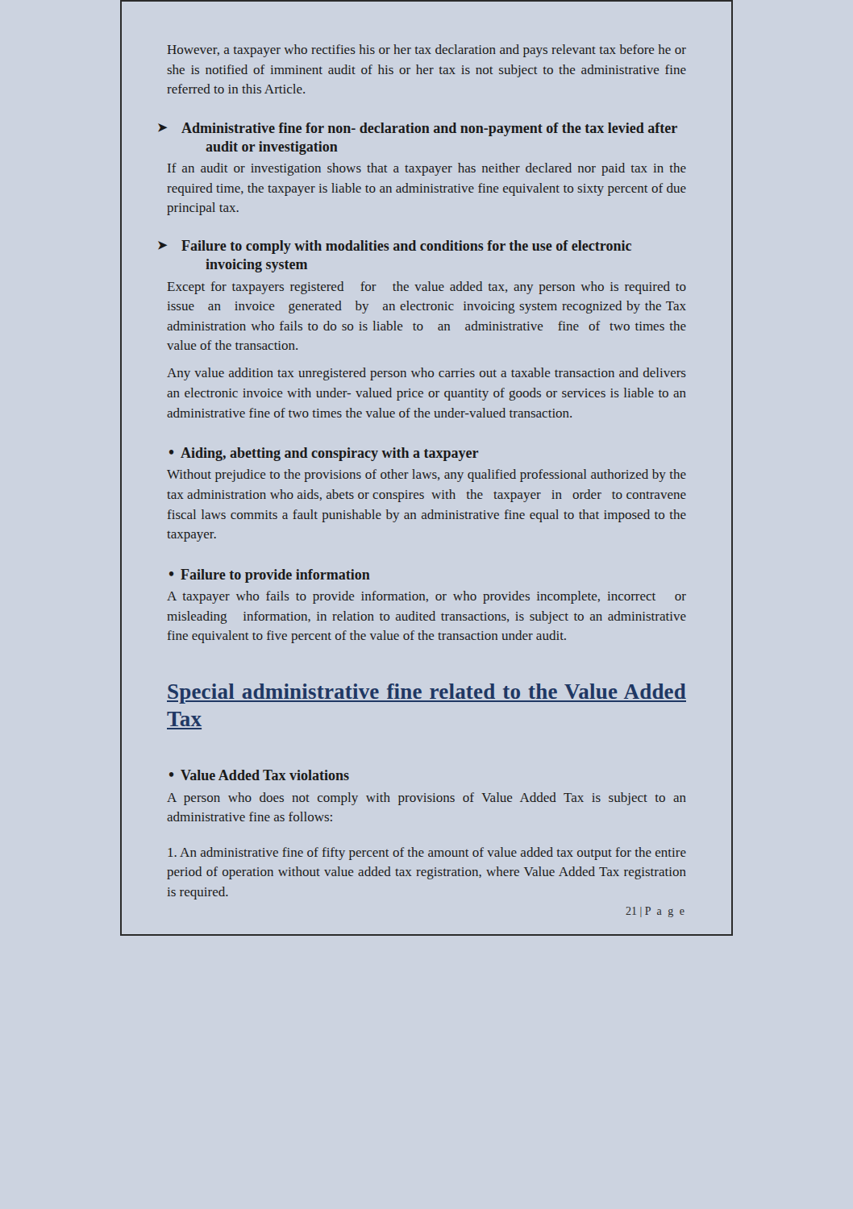However, a taxpayer who rectifies his or her tax declaration and pays relevant tax before he or she is notified of imminent audit of his or her tax is not subject to the administrative fine referred to in this Article.
Administrative fine for non- declaration and non-payment of the tax levied after audit or investigation
If an audit or investigation shows that a taxpayer has neither declared nor paid tax in the required time, the taxpayer is liable to an administrative fine equivalent to sixty percent of due principal tax.
Failure to comply with modalities and conditions for the use of electronic invoicing system
Except for taxpayers registered for the value added tax, any person who is required to issue an invoice generated by an electronic invoicing system recognized by the Tax administration who fails to do so is liable to an administrative fine of two times the value of the transaction.
Any value addition tax unregistered person who carries out a taxable transaction and delivers an electronic invoice with under- valued price or quantity of goods or services is liable to an administrative fine of two times the value of the under-valued transaction.
Aiding, abetting and conspiracy with a taxpayer
Without prejudice to the provisions of other laws, any qualified professional authorized by the tax administration who aids, abets or conspires with the taxpayer in order to contravene fiscal laws commits a fault punishable by an administrative fine equal to that imposed to the taxpayer.
Failure to provide information
A taxpayer who fails to provide information, or who provides incomplete, incorrect or misleading information, in relation to audited transactions, is subject to an administrative fine equivalent to five percent of the value of the transaction under audit.
Special administrative fine related to the Value Added Tax
Value Added Tax violations
A person who does not comply with provisions of Value Added Tax is subject to an administrative fine as follows:
1. An administrative fine of fifty percent of the amount of value added tax output for the entire period of operation without value added tax registration, where Value Added Tax registration is required.
21 | P a g e